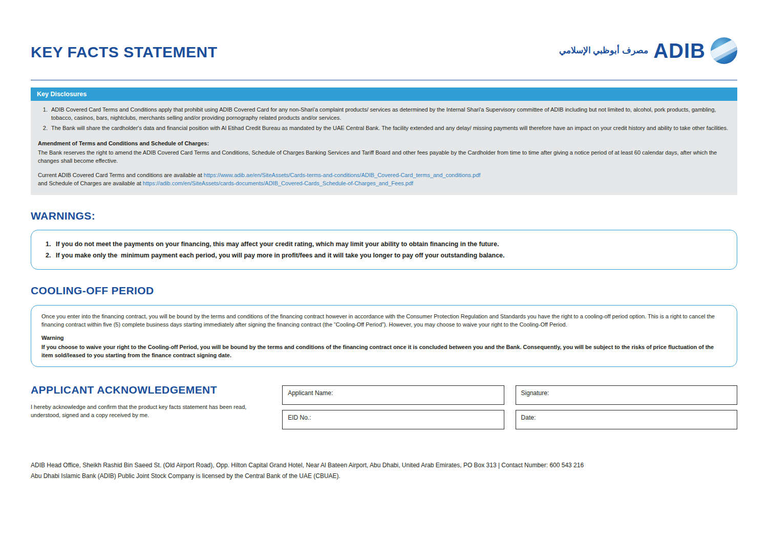Key Facts Statement
مصرف أبوظبي الإسلامي
ADIB
Key Disclosures
ADIB Covered Card Terms and Conditions apply that prohibit using ADIB Covered Card for any non-Shari'a complaint products/ services as determined by the Internal Shari'a Supervisory committee of ADIB including but not limited to, alcohol, pork products, gambling, tobacco, casinos, bars, nightclubs, merchants selling and/or providing pornography related products and/or services.
The Bank will share the cardholder's data and financial position with Al Etihad Credit Bureau as mandated by the UAE Central Bank. The facility extended and any delay/ missing payments will therefore have an impact on your credit history and ability to take other facilities.
Amendment of Terms and Conditions and Schedule of Charges:
The Bank reserves the right to amend the ADIB Covered Card Terms and Conditions, Schedule of Charges Banking Services and Tariff Board and other fees payable by the Cardholder from time to time after giving a notice period of at least 60 calendar days, after which the changes shall become effective.
Current ADIB Covered Card Terms and conditions are available at https://www.adib.ae/en/SiteAssets/Cards-terms-and-conditions/ADIB_Covered-Card_terms_and_conditions.pdf
and Schedule of Charges are available at https://adib.com/en/SiteAssets/cards-documents/ADIB_Covered-Cards_Schedule-of-Charges_and_Fees.pdf
Warnings:
If you do not meet the payments on your financing, this may affect your credit rating, which may limit your ability to obtain financing in the future.
If you make only the minimum payment each period, you will pay more in profit/fees and it will take you longer to pay off your outstanding balance.
Cooling-off Period
Once you enter into the financing contract, you will be bound by the terms and conditions of the financing contract however in accordance with the Consumer Protection Regulation and Standards you have the right to a cooling-off period option. This is a right to cancel the financing contract within five (5) complete business days starting immediately after signing the financing contract (the “Cooling-Off Period”). However, you may choose to waive your right to the Cooling-Off Period.
Warning
If you choose to waive your right to the Cooling-off Period, you will be bound by the terms and conditions of the financing contract once it is concluded between you and the Bank. Consequently, you will be subject to the risks of price fluctuation of the item sold/leased to you starting from the finance contract signing date.
Applicant Acknowledgement
I hereby acknowledge and confirm that the product key facts statement has been read, understood, signed and a copy received by me.
Applicant Name:
EID No.:
Signature:
Date:
ADIB Head Office, Sheikh Rashid Bin Saeed St. (Old Airport Road), Opp. Hilton Capital Grand Hotel, Near Al Bateen Airport, Abu Dhabi, United Arab Emirates, PO Box 313 | Contact Number: 600 543 216
Abu Dhabi Islamic Bank (ADIB) Public Joint Stock Company is licensed by the Central Bank of the UAE (CBUAE).